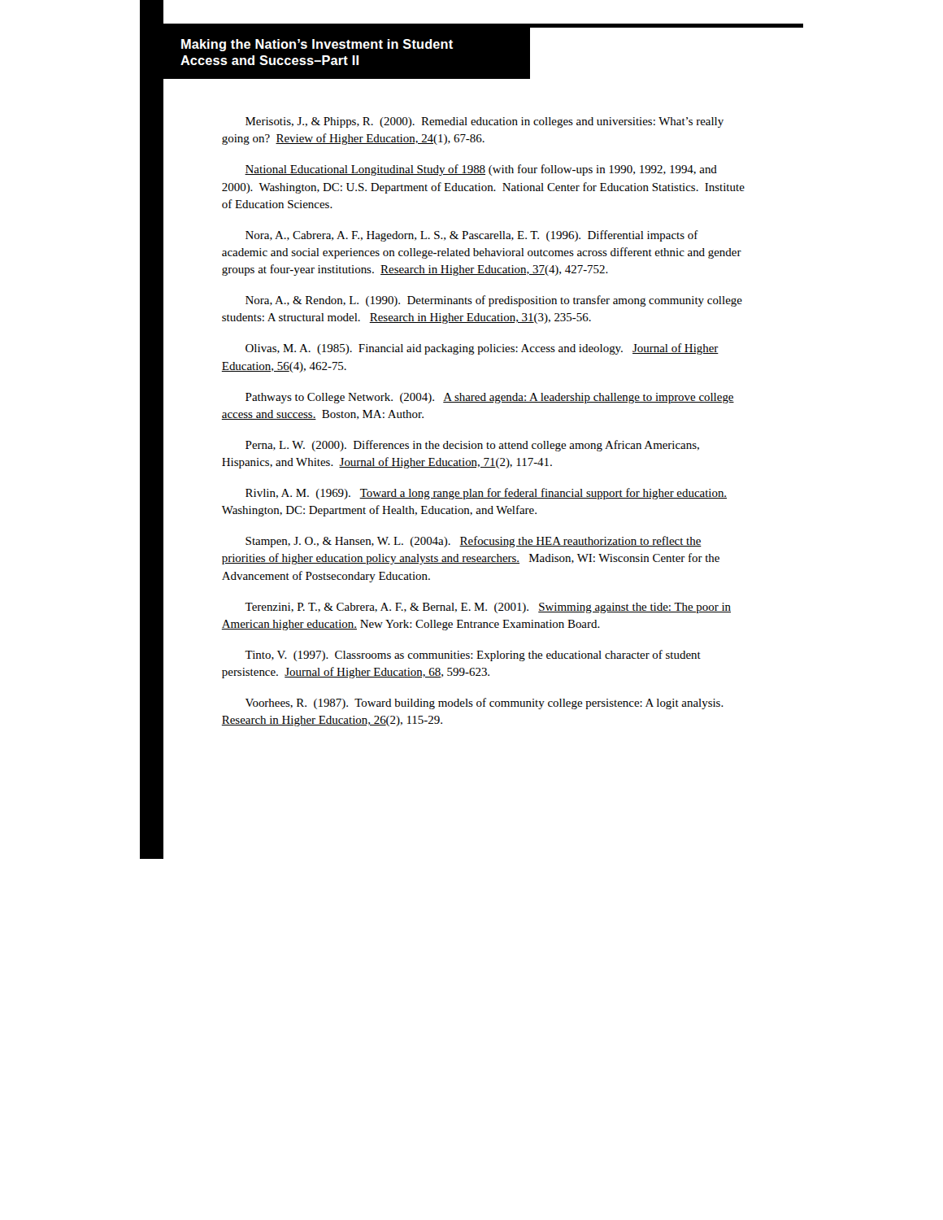Reorienting the HEA Reauthorization WISCAPE – 20
Making the Nation’s Investment in Student
Access and Success–Part II
Merisotis, J., & Phipps, R. (2000). Remedial education in colleges and universities: What’s really going on? Review of Higher Education, 24(1), 67-86.
National Educational Longitudinal Study of 1988 (with four follow-ups in 1990, 1992, 1994, and 2000). Washington, DC: U.S. Department of Education. National Center for Education Statistics. Institute of Education Sciences.
Nora, A., Cabrera, A. F., Hagedorn, L. S., & Pascarella, E. T. (1996). Differential impacts of academic and social experiences on college-related behavioral outcomes across different ethnic and gender groups at four-year institutions. Research in Higher Education, 37(4), 427-752.
Nora, A., & Rendon, L. (1990). Determinants of predisposition to transfer among community college students: A structural model. Research in Higher Education, 31(3), 235-56.
Olivas, M. A. (1985). Financial aid packaging policies: Access and ideology. Journal of Higher Education, 56(4), 462-75.
Pathways to College Network. (2004). A shared agenda: A leadership challenge to improve college access and success. Boston, MA: Author.
Perna, L. W. (2000). Differences in the decision to attend college among African Americans, Hispanics, and Whites. Journal of Higher Education, 71(2), 117-41.
Rivlin, A. M. (1969). Toward a long range plan for federal financial support for higher education. Washington, DC: Department of Health, Education, and Welfare.
Stampen, J. O., & Hansen, W. L. (2004a). Refocusing the HEA reauthorization to reflect the priorities of higher education policy analysts and researchers. Madison, WI: Wisconsin Center for the Advancement of Postsecondary Education.
Terenzini, P. T., & Cabrera, A. F., & Bernal, E. M. (2001). Swimming against the tide: The poor in American higher education. New York: College Entrance Examination Board.
Tinto, V. (1997). Classrooms as communities: Exploring the educational character of student persistence. Journal of Higher Education, 68, 599-623.
Voorhees, R. (1987). Toward building models of community college persistence: A logit analysis. Research in Higher Education, 26(2), 115-29.